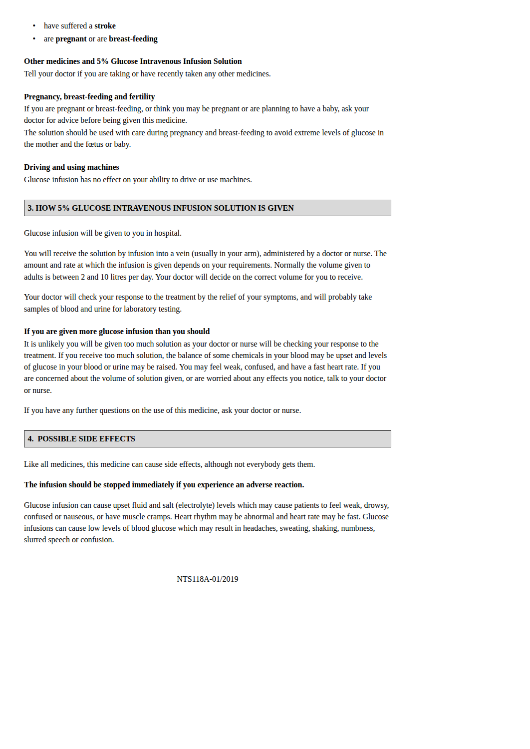have suffered a stroke
are pregnant or are breast-feeding
Other medicines and 5% Glucose Intravenous Infusion Solution
Tell your doctor if you are taking or have recently taken any other medicines.
Pregnancy, breast-feeding and fertility
If you are pregnant or breast-feeding, or think you may be pregnant or are planning to have a baby, ask your doctor for advice before being given this medicine.
The solution should be used with care during pregnancy and breast-feeding to avoid extreme levels of glucose in the mother and the fœtus or baby.
Driving and using machines
Glucose infusion has no effect on your ability to drive or use machines.
3. How 5% Glucose Intravenous Infusion Solution is given
Glucose infusion will be given to you in hospital.
You will receive the solution by infusion into a vein (usually in your arm), administered by a doctor or nurse. The amount and rate at which the infusion is given depends on your requirements. Normally the volume given to adults is between 2 and 10 litres per day. Your doctor will decide on the correct volume for you to receive.
Your doctor will check your response to the treatment by the relief of your symptoms, and will probably take samples of blood and urine for laboratory testing.
If you are given more glucose infusion than you should
It is unlikely you will be given too much solution as your doctor or nurse will be checking your response to the treatment. If you receive too much solution, the balance of some chemicals in your blood may be upset and levels of glucose in your blood or urine may be raised. You may feel weak, confused, and have a fast heart rate. If you are concerned about the volume of solution given, or are worried about any effects you notice, talk to your doctor or nurse.
If you have any further questions on the use of this medicine, ask your doctor or nurse.
4. Possible side effects
Like all medicines, this medicine can cause side effects, although not everybody gets them.
The infusion should be stopped immediately if you experience an adverse reaction.
Glucose infusion can cause upset fluid and salt (electrolyte) levels which may cause patients to feel weak, drowsy, confused or nauseous, or have muscle cramps. Heart rhythm may be abnormal and heart rate may be fast. Glucose infusions can cause low levels of blood glucose which may result in headaches, sweating, shaking, numbness, slurred speech or confusion.
NTS118A-01/2019